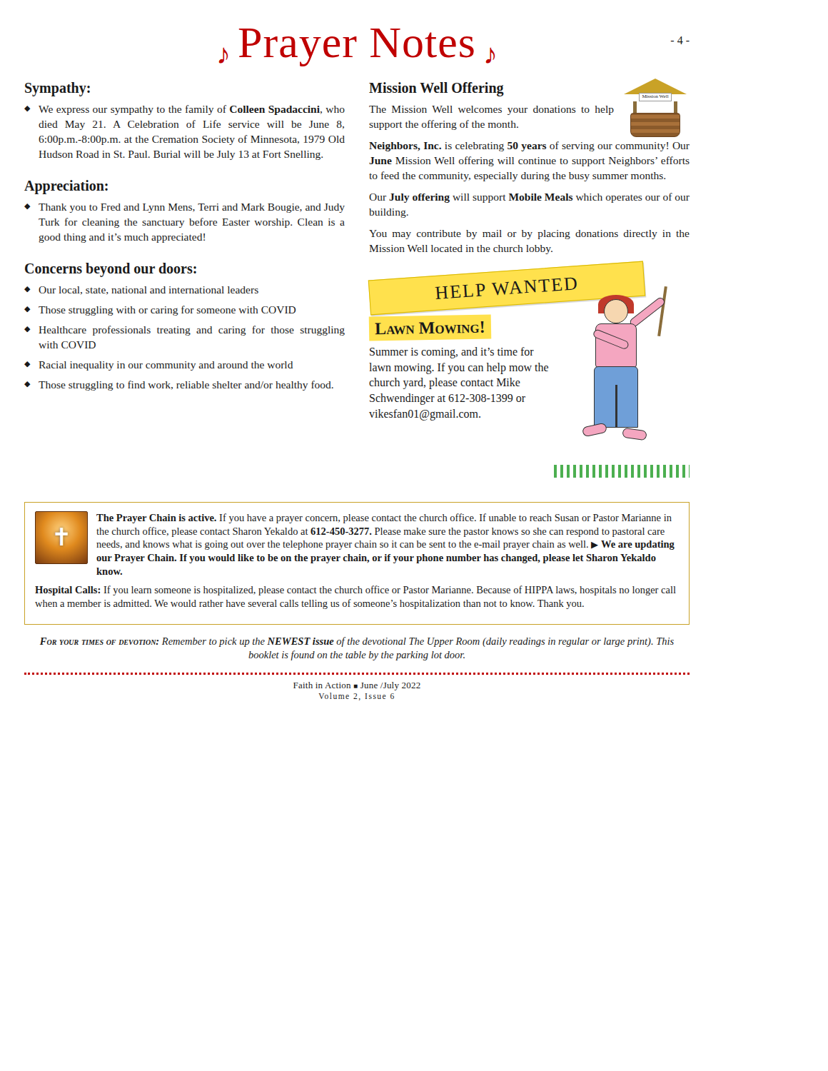- 4 - ♪Prayer Notes♪
Sympathy:
We express our sympathy to the family of Colleen Spadaccini, who died May 21. A Celebration of Life service will be June 8, 6:00p.m.-8:00p.m. at the Cremation Society of Minnesota, 1979 Old Hudson Road in St. Paul. Burial will be July 13 at Fort Snelling.
Appreciation:
Thank you to Fred and Lynn Mens, Terri and Mark Bougie, and Judy Turk for cleaning the sanctuary before Easter worship. Clean is a good thing and it’s much appreciated!
Concerns beyond our doors:
Our local, state, national and international leaders
Those struggling with or caring for someone with COVID
Healthcare professionals treating and caring for those struggling with COVID
Racial inequality in our community and around the world
Those struggling to find work, reliable shelter and/or healthy food.
Mission Well Offering
The Mission Well welcomes your donations to help support the offering of the month.
Mission Well
Neighbors, Inc. is celebrating 50 years of serving our community! Our June Mission Well offering will continue to support Neighbors’ efforts to feed the community, especially during the busy summer months.
Our July offering will support Mobile Meals which operates our of our building.
You may contribute by mail or by placing donations directly in the Mission Well located in the church lobby.
HELP WANTED
Lawn Mowing!
Summer is coming, and it’s time for lawn mowing. If you can help mow the church yard, please contact Mike Schwendinger at 612-308-1399 or vikesfan01@gmail.com.
The Prayer Chain is active. If you have a prayer concern, please contact the church office. If unable to reach Susan or Pastor Marianne in the church office, please contact Sharon Yekaldo at 612-450-3277. Please make sure the pastor knows so she can respond to pastoral care needs, and knows what is going out over the telephone prayer chain so it can be sent to the e-mail prayer chain as well. ▶ We are updating our Prayer Chain. If you would like to be on the prayer chain, or if your phone number has changed, please let Sharon Yekaldo know.
Hospital Calls: If you learn someone is hospitalized, please contact the church office or Pastor Marianne. Because of HIPPA laws, hospitals no longer call when a member is admitted. We would rather have several calls telling us of someone’s hospitalization than not to know. Thank you.
For your times of devotion: Remember to pick up the NEWEST issue of the devotional The Upper Room (daily readings in regular or large print). This booklet is found on the table by the parking lot door.
Faith in Action ■ June /July 2022
Volume 2, Issue 6